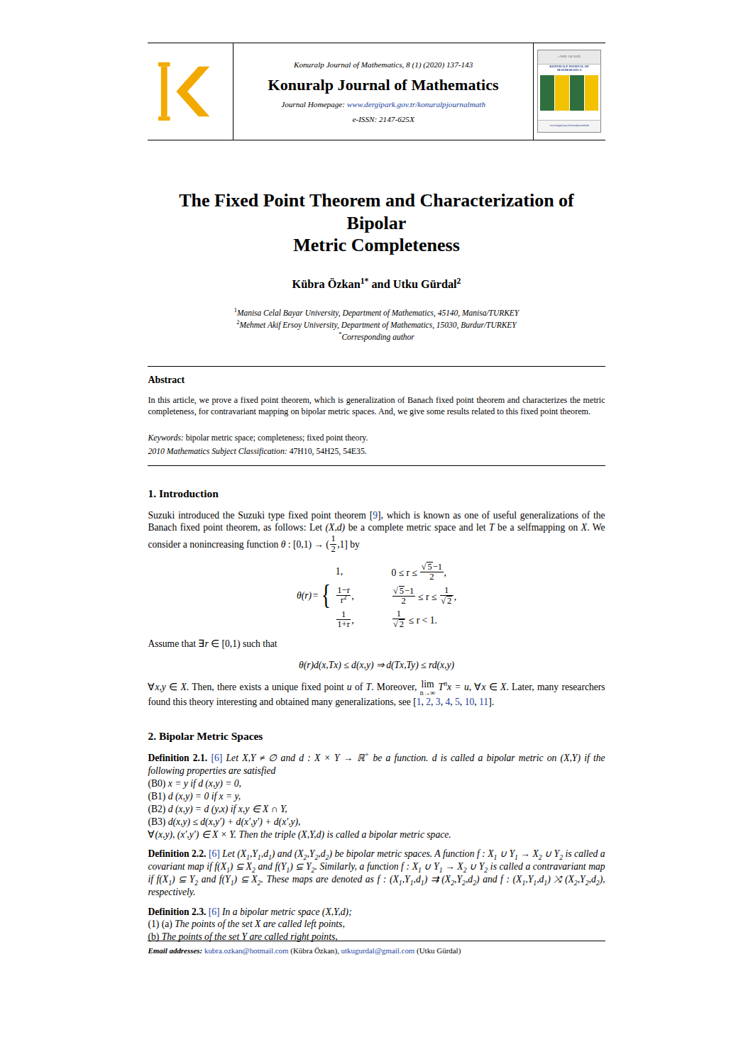Konuralp Journal of Mathematics, 8 (1) (2020) 137-143
Konuralp Journal of Mathematics
Journal Homepage: www.dergipark.gov.tr/konuralpjournalmath
e-ISSN: 2147-625X
e-ISSN: 2147-625X
KONURALP JOURNAL OF
MATHEMATICS
www.dergipark.gov.tr/konuralpjournalmath
The Fixed Point Theorem and Characterization of Bipolar
Metric Completeness
Kübra Özkan1* and Utku Gürdal2
1Manisa Celal Bayar University, Department of Mathematics, 45140, Manisa/TURKEY
2Mehmet Akif Ersoy University, Department of Mathematics, 15030, Burdur/TURKEY
*Corresponding author
Abstract
In this article, we prove a fixed point theorem, which is generalization of Banach fixed point theorem and characterizes the metric completeness, for contravariant mapping on bipolar metric spaces. And, we give some results related to this fixed point theorem.
Keywords: bipolar metric space; completeness; fixed point theory.
2010 Mathematics Subject Classification: 47H10, 54H25, 54E35.
1. Introduction
Suzuki introduced the Suzuki type fixed point theorem [9], which is known as one of useful generalizations of the Banach fixed point theorem, as follows: Let (X,d) be a complete metric space and let T be a selfmapping on X. We consider a nonincreasing function θ : [0,1) → (12,1] by
θ(r) = { 1, 0 ≤ r ≤ 5−12, 1−r r2, 5−12 ≤ r ≤ 1 2, 11+r, 1 2 ≤ r < 1.
Assume that ∃r ∈ [0,1) such that
θ(r)d(x,Tx) ≤ d(x,y) ⇒ d(Tx,Ty) ≤ rd(x,y)
∀x,y ∈ X. Then, there exists a unique fixed point u of T. Moreover, lim n→∞ Tnx = u, ∀x ∈ X. Later, many researchers found this theory interesting and obtained many generalizations, see [1, 2, 3, 4, 5, 10, 11].
2. Bipolar Metric Spaces
Definition 2.1. [6] Let X,Y ≠ ∅ and d : X × Y → ℝ+ be a function. d is called a bipolar metric on (X,Y) if the following properties are satisfied
(B0) x = y if d (x,y) = 0,
(B1) d (x,y) = 0 if x = y,
(B2) d (x,y) = d (y,x) if x,y ∈ X ∩ Y,
(B3) d(x,y) ≤ d(x,y′) + d(x′,y′) + d(x′,y),
∀(x,y), (x′,y′) ∈ X × Y. Then the triple (X,Y,d) is called a bipolar metric space.
Definition 2.2. [6] Let (X1,Y1,d1) and (X2,Y2,d2) be bipolar metric spaces. A function f : X1 ∪ Y1 → X2 ∪ Y2 is called a covariant map if f(X1) ⊆ X2 and f(Y1) ⊆ Y2. Similarly, a function f : X1 ∪ Y1 → X2 ∪ Y2 is called a contravariant map if f(X1) ⊆ Y2 and f(Y1) ⊆ X2. These maps are denoted as f : (X1,Y1,d1) ⇉ (X2,Y2,d2) and f : (X1,Y1,d1) ⤨ (X2,Y2,d2), respectively.
Definition 2.3. [6] In a bipolar metric space (X,Y,d);
(1) (a) The points of the set X are called left points,
(b) The points of the set Y are called right points,
Email addresses: kubra.ozkan@hotmail.com (Kübra Özkan), utkugurdal@gmail.com (Utku Gürdal)